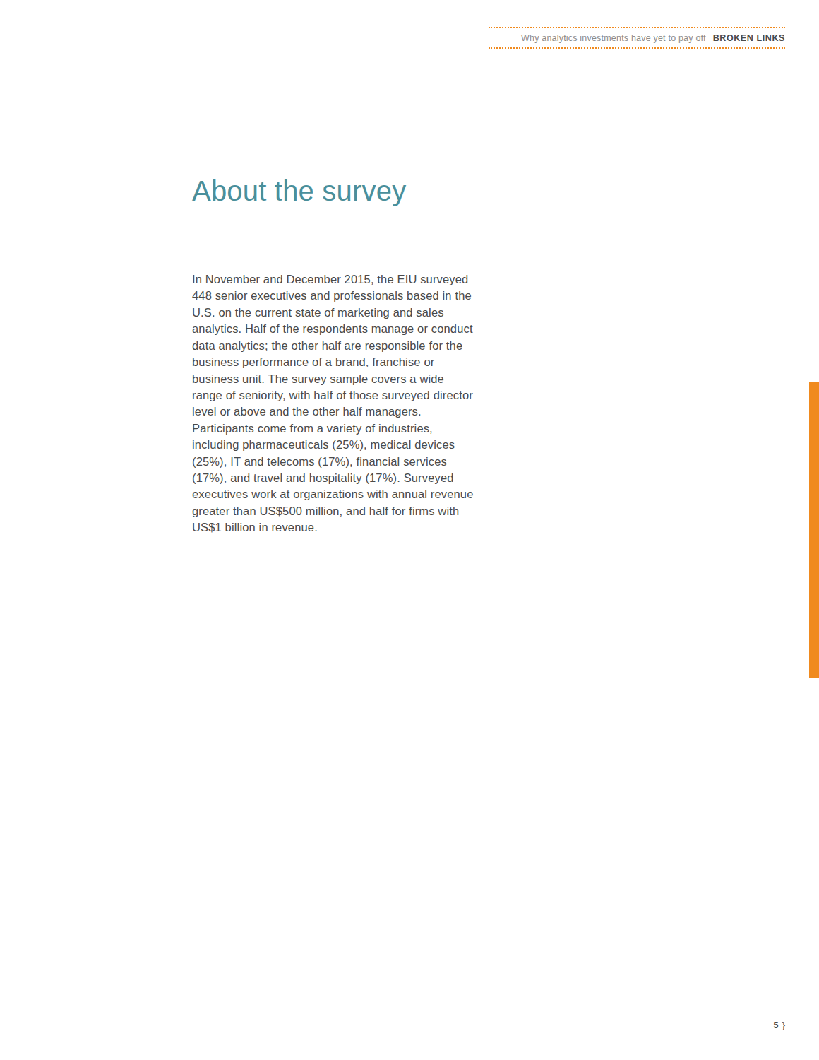Why analytics investments have yet to pay off BROKEN LINKS
About the survey
In November and December 2015, the EIU surveyed 448 senior executives and professionals based in the U.S. on the current state of marketing and sales analytics. Half of the respondents manage or conduct data analytics; the other half are responsible for the business performance of a brand, franchise or business unit. The survey sample covers a wide range of seniority, with half of those surveyed director level or above and the other half managers. Participants come from a variety of industries, including pharmaceuticals (25%), medical devices (25%), IT and telecoms (17%), financial services (17%), and travel and hospitality (17%). Surveyed executives work at organizations with annual revenue greater than US$500 million, and half for firms with US$1 billion in revenue.
5 }